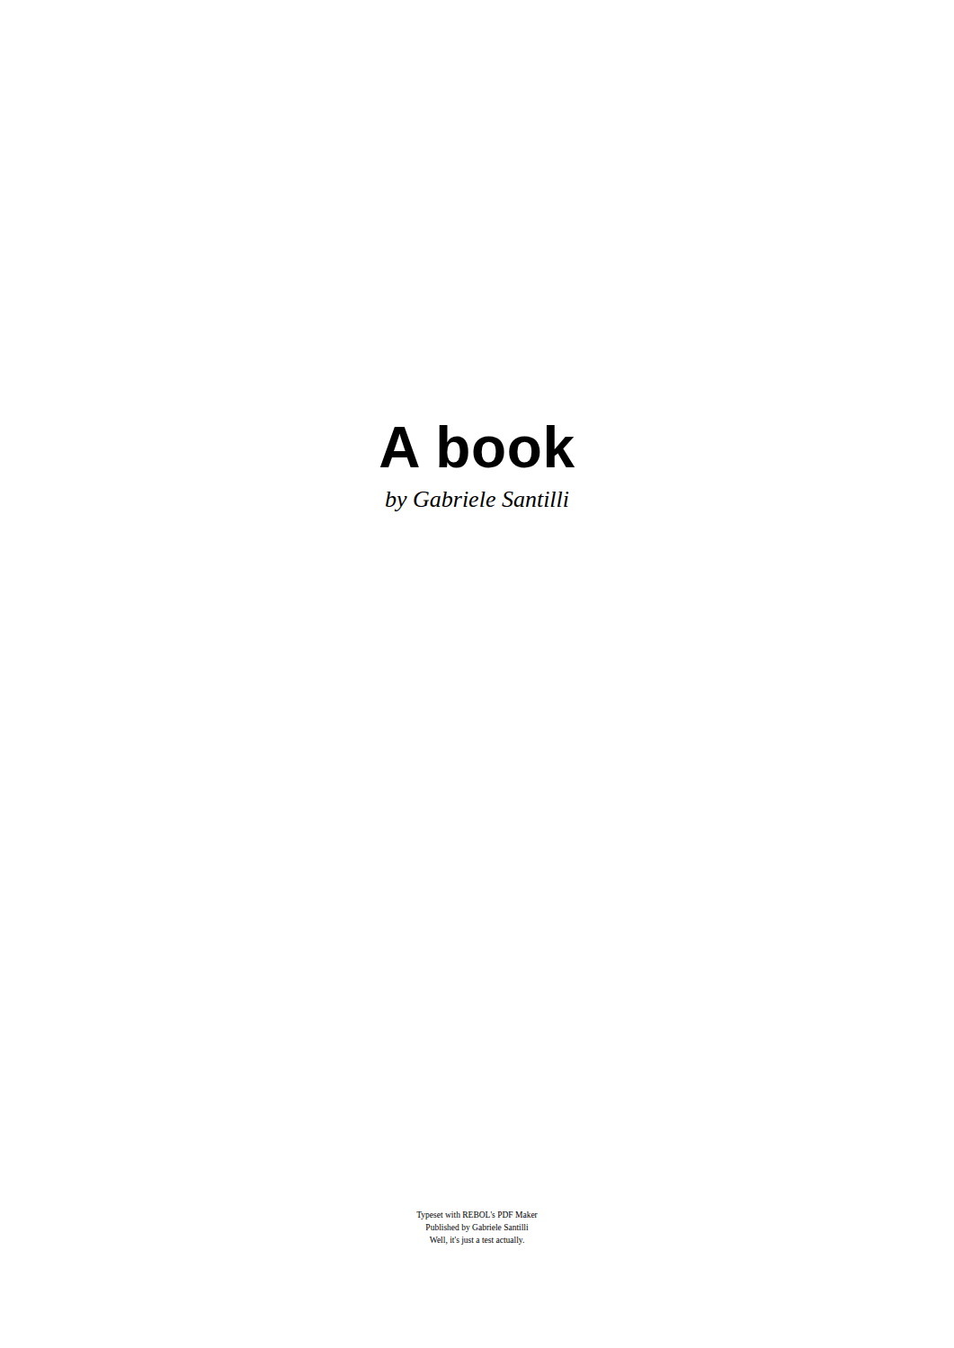A book
by Gabriele Santilli
Typeset with REBOL's PDF Maker
Published by Gabriele Santilli
Well, it's just a test actually.